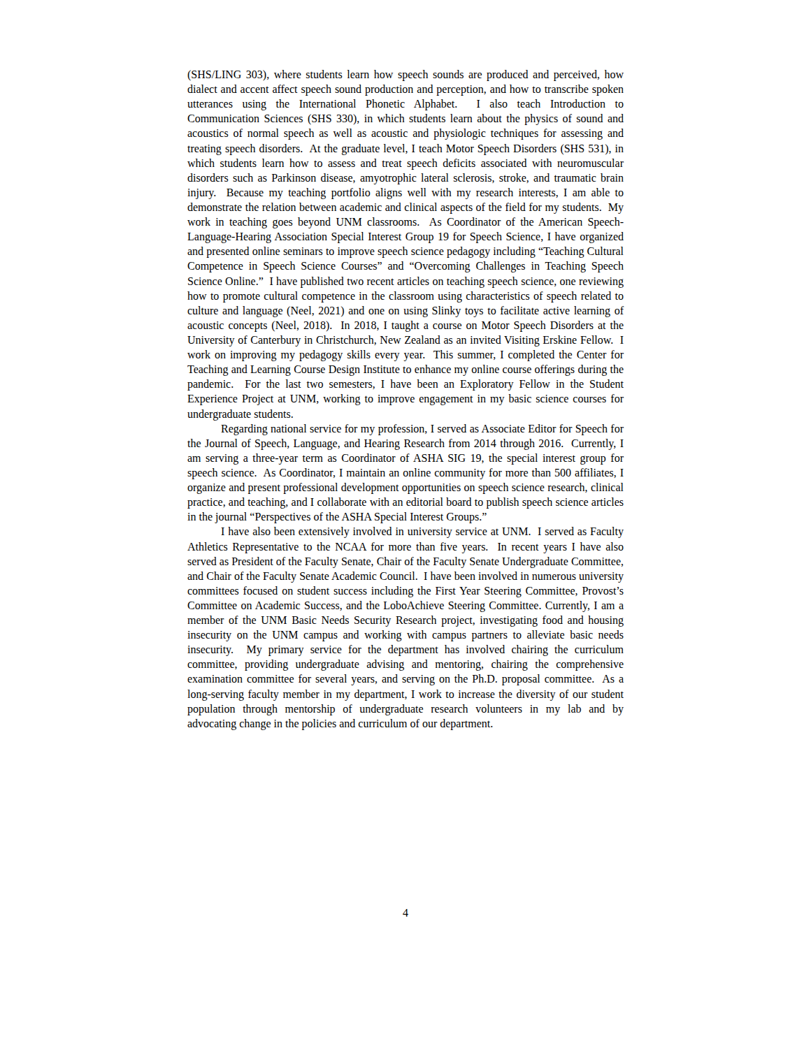(SHS/LING 303), where students learn how speech sounds are produced and perceived, how dialect and accent affect speech sound production and perception, and how to transcribe spoken utterances using the International Phonetic Alphabet. I also teach Introduction to Communication Sciences (SHS 330), in which students learn about the physics of sound and acoustics of normal speech as well as acoustic and physiologic techniques for assessing and treating speech disorders. At the graduate level, I teach Motor Speech Disorders (SHS 531), in which students learn how to assess and treat speech deficits associated with neuromuscular disorders such as Parkinson disease, amyotrophic lateral sclerosis, stroke, and traumatic brain injury. Because my teaching portfolio aligns well with my research interests, I am able to demonstrate the relation between academic and clinical aspects of the field for my students. My work in teaching goes beyond UNM classrooms. As Coordinator of the American Speech-Language-Hearing Association Special Interest Group 19 for Speech Science, I have organized and presented online seminars to improve speech science pedagogy including “Teaching Cultural Competence in Speech Science Courses” and “Overcoming Challenges in Teaching Speech Science Online.” I have published two recent articles on teaching speech science, one reviewing how to promote cultural competence in the classroom using characteristics of speech related to culture and language (Neel, 2021) and one on using Slinky toys to facilitate active learning of acoustic concepts (Neel, 2018). In 2018, I taught a course on Motor Speech Disorders at the University of Canterbury in Christchurch, New Zealand as an invited Visiting Erskine Fellow. I work on improving my pedagogy skills every year. This summer, I completed the Center for Teaching and Learning Course Design Institute to enhance my online course offerings during the pandemic. For the last two semesters, I have been an Exploratory Fellow in the Student Experience Project at UNM, working to improve engagement in my basic science courses for undergraduate students.
Regarding national service for my profession, I served as Associate Editor for Speech for the Journal of Speech, Language, and Hearing Research from 2014 through 2016. Currently, I am serving a three-year term as Coordinator of ASHA SIG 19, the special interest group for speech science. As Coordinator, I maintain an online community for more than 500 affiliates, I organize and present professional development opportunities on speech science research, clinical practice, and teaching, and I collaborate with an editorial board to publish speech science articles in the journal “Perspectives of the ASHA Special Interest Groups.”
I have also been extensively involved in university service at UNM. I served as Faculty Athletics Representative to the NCAA for more than five years. In recent years I have also served as President of the Faculty Senate, Chair of the Faculty Senate Undergraduate Committee, and Chair of the Faculty Senate Academic Council. I have been involved in numerous university committees focused on student success including the First Year Steering Committee, Provost’s Committee on Academic Success, and the LoboAchieve Steering Committee. Currently, I am a member of the UNM Basic Needs Security Research project, investigating food and housing insecurity on the UNM campus and working with campus partners to alleviate basic needs insecurity. My primary service for the department has involved chairing the curriculum committee, providing undergraduate advising and mentoring, chairing the comprehensive examination committee for several years, and serving on the Ph.D. proposal committee. As a long-serving faculty member in my department, I work to increase the diversity of our student population through mentorship of undergraduate research volunteers in my lab and by advocating change in the policies and curriculum of our department.
4